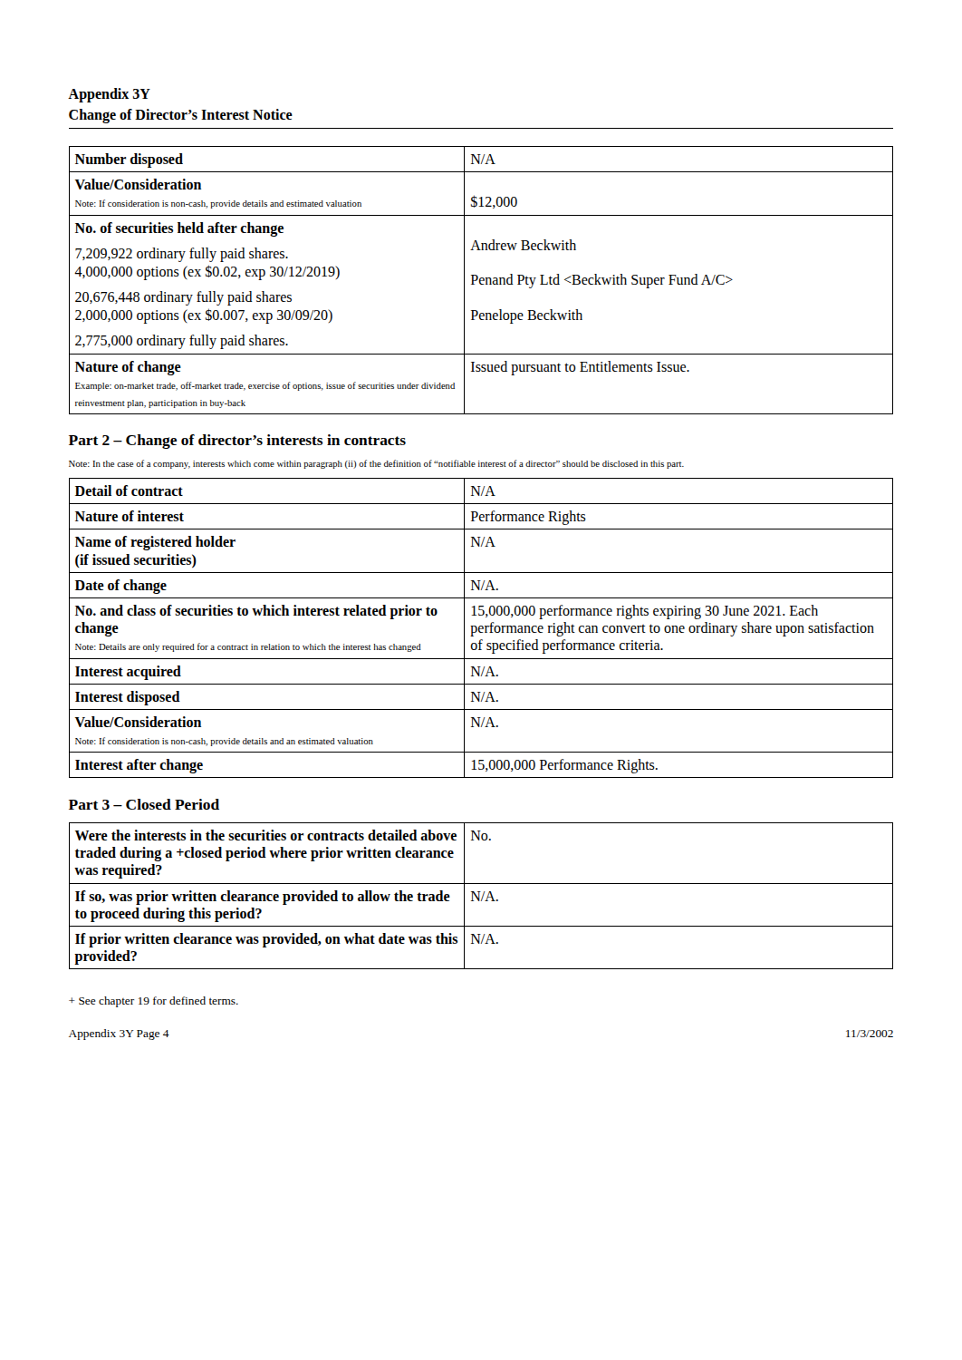Appendix 3Y
Change of Director’s Interest Notice
| Number disposed | N/A |
| Value/Consideration Note: If consideration is non-cash, provide details and estimated valuation | $12,000 |
| No. of securities held after change 7,209,922 ordinary fully paid shares. 4,000,000 options (ex $0.02, exp 30/12/2019) 20,676,448 ordinary fully paid shares 2,000,000 options (ex $0.007, exp 30/09/20) 2,775,000 ordinary fully paid shares. | Andrew Beckwith Penand Pty Ltd <Beckwith Super Fund A/C> Penelope Beckwith |
| Nature of change Example: on-market trade, off-market trade, exercise of options, issue of securities under dividend reinvestment plan, participation in buy-back | Issued pursuant to Entitlements Issue. |
Part 2 – Change of director’s interests in contracts
Note: In the case of a company, interests which come within paragraph (ii) of the definition of “notifiable interest of a director” should be disclosed in this part.
| Detail of contract | N/A |
| Nature of interest | Performance Rights |
| Name of registered holder (if issued securities) | N/A |
| Date of change | N/A. |
| No. and class of securities to which interest related prior to change Note: Details are only required for a contract in relation to which the interest has changed | 15,000,000 performance rights expiring 30 June 2021. Each performance right can convert to one ordinary share upon satisfaction of specified performance criteria. |
| Interest acquired | N/A. |
| Interest disposed | N/A. |
| Value/Consideration Note: If consideration is non-cash, provide details and an estimated valuation | N/A. |
| Interest after change | 15,000,000 Performance Rights. |
Part 3 – Closed Period
| Were the interests in the securities or contracts detailed above traded during a +closed period where prior written clearance was required? | No. |
| If so, was prior written clearance provided to allow the trade to proceed during this period? | N/A. |
| If prior written clearance was provided, on what date was this provided? | N/A. |
+ See chapter 19 for defined terms.
Appendix 3Y Page 4 11/3/2002